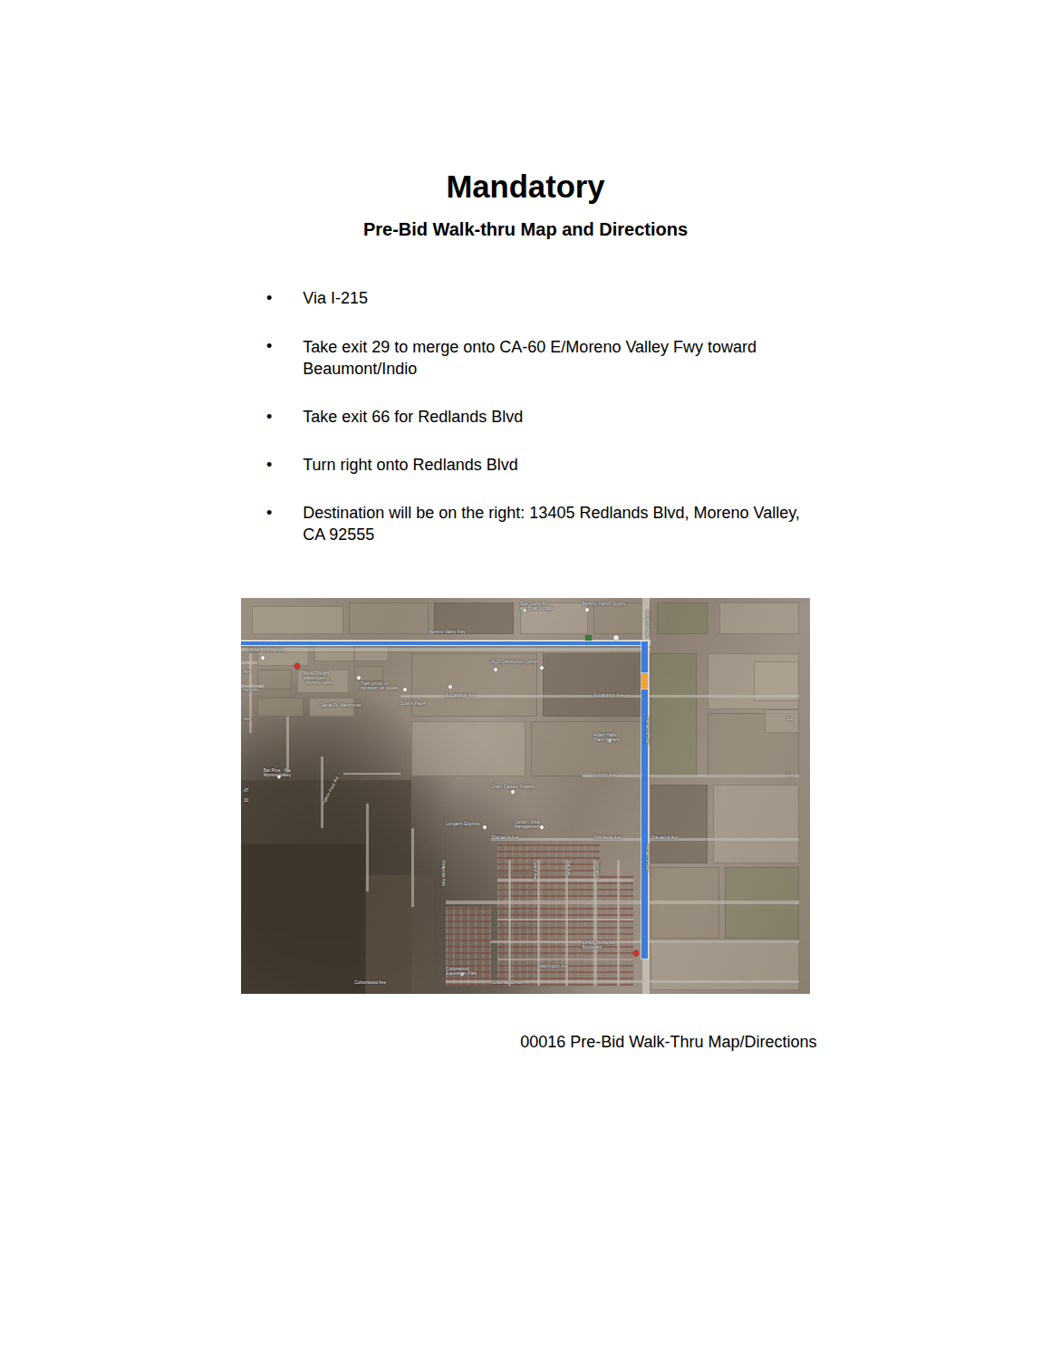Mandatory
Pre-Bid Walk-thru Map and Directions
Via I-215
Take exit 29 to merge onto CA-60 E/Moreno Valley Fwy toward Beaumont/Indio
Take exit 66 for Redlands Blvd
Turn right onto Redlands Blvd
Destination will be on the right: 13405 Redlands Blvd, Moreno Valley, CA 92555
Moss Bros Honda
Moreno Valley Fwy
Stor Quest RV
and Boat Storage
Moreno Ranch Supply
ALDI Distribution Center
Mono Freight Warehousing
- Moreno Valley
Tiger group inc
transport yat squats
Santa Fe Warehouse
Solaris Paper
Eucalyptus Ave
Eucalyptus Ave
Redlands Blvd
Redlands Blvd
Redlands Blvd
Adam Halls
Plant Nursery
Crazy Daisies Flowers
Lincoln Ave
Longarm Express
Carolyn Silva
Management
Dracaena Ave
Dracaena Ave
Dracaena Ave
Mariposa Ave
Grand Ave
Bay Ave
Dracaena
13405 Redlands
Boulevard
Washington Ave
Cottonwood
Equestrian Park
Cottonwood Ave
Cottonwood Ave
Ave
hevrolet
Ave
Bar Pros - Kia
Moreno Valley
AT
30
Pigeon Pass Rd
Ea
Ea
00016 Pre-Bid Walk-Thru Map/Directions